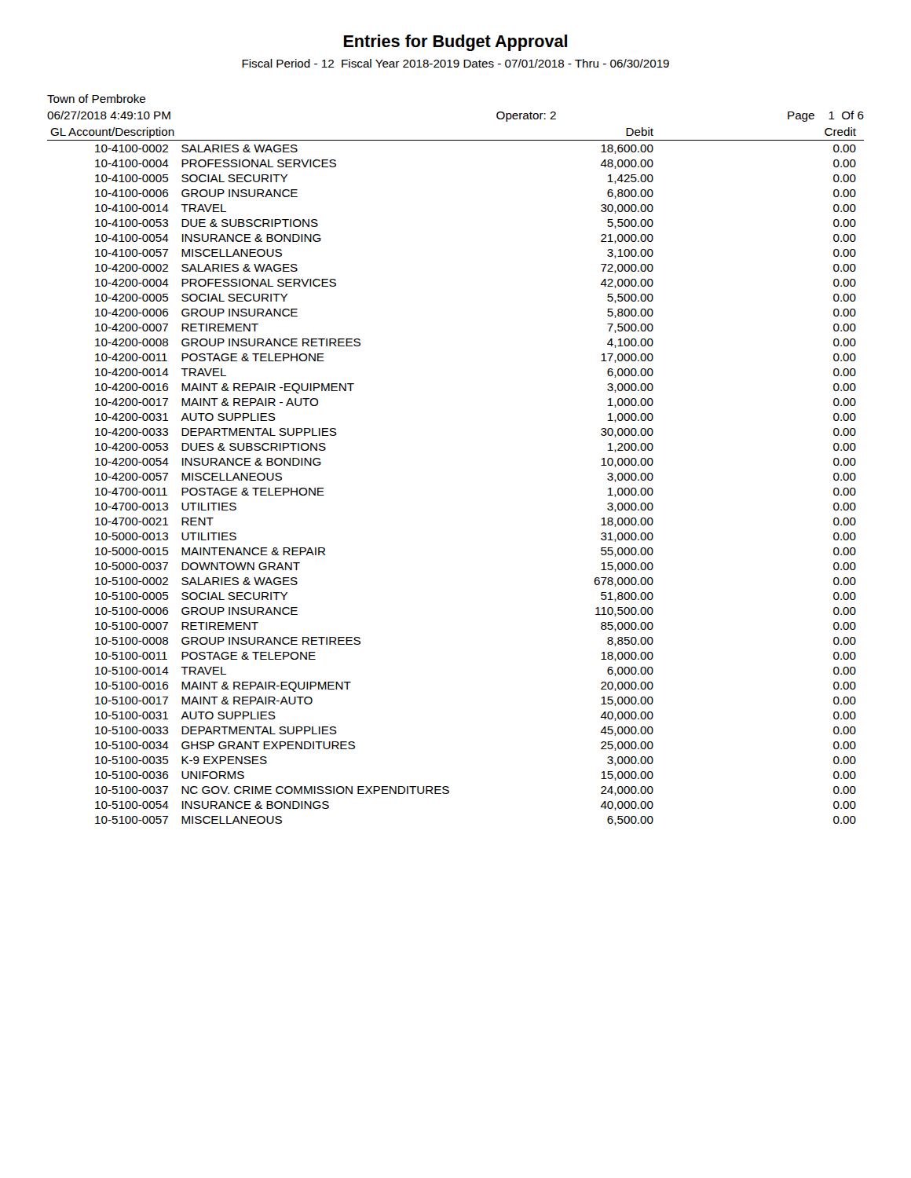Entries for Budget Approval
Fiscal Period - 12 Fiscal Year 2018-2019 Dates - 07/01/2018 - Thru - 06/30/2019
Town of Pembroke
06/27/2018 4:49:10 PM Operator: 2 Page 1 Of 6
| GL Account/Description | Debit | Credit |
| --- | --- | --- |
| 10-4100-0002 | SALARIES & WAGES | 18,600.00 | 0.00 |
| 10-4100-0004 | PROFESSIONAL SERVICES | 48,000.00 | 0.00 |
| 10-4100-0005 | SOCIAL SECURITY | 1,425.00 | 0.00 |
| 10-4100-0006 | GROUP INSURANCE | 6,800.00 | 0.00 |
| 10-4100-0014 | TRAVEL | 30,000.00 | 0.00 |
| 10-4100-0053 | DUE & SUBSCRIPTIONS | 5,500.00 | 0.00 |
| 10-4100-0054 | INSURANCE & BONDING | 21,000.00 | 0.00 |
| 10-4100-0057 | MISCELLANEOUS | 3,100.00 | 0.00 |
| 10-4200-0002 | SALARIES & WAGES | 72,000.00 | 0.00 |
| 10-4200-0004 | PROFESSIONAL SERVICES | 42,000.00 | 0.00 |
| 10-4200-0005 | SOCIAL SECURITY | 5,500.00 | 0.00 |
| 10-4200-0006 | GROUP INSURANCE | 5,800.00 | 0.00 |
| 10-4200-0007 | RETIREMENT | 7,500.00 | 0.00 |
| 10-4200-0008 | GROUP INSURANCE RETIREES | 4,100.00 | 0.00 |
| 10-4200-0011 | POSTAGE & TELEPHONE | 17,000.00 | 0.00 |
| 10-4200-0014 | TRAVEL | 6,000.00 | 0.00 |
| 10-4200-0016 | MAINT & REPAIR -EQUIPMENT | 3,000.00 | 0.00 |
| 10-4200-0017 | MAINT & REPAIR - AUTO | 1,000.00 | 0.00 |
| 10-4200-0031 | AUTO SUPPLIES | 1,000.00 | 0.00 |
| 10-4200-0033 | DEPARTMENTAL SUPPLIES | 30,000.00 | 0.00 |
| 10-4200-0053 | DUES & SUBSCRIPTIONS | 1,200.00 | 0.00 |
| 10-4200-0054 | INSURANCE & BONDING | 10,000.00 | 0.00 |
| 10-4200-0057 | MISCELLANEOUS | 3,000.00 | 0.00 |
| 10-4700-0011 | POSTAGE & TELEPHONE | 1,000.00 | 0.00 |
| 10-4700-0013 | UTILITIES | 3,000.00 | 0.00 |
| 10-4700-0021 | RENT | 18,000.00 | 0.00 |
| 10-5000-0013 | UTILITIES | 31,000.00 | 0.00 |
| 10-5000-0015 | MAINTENANCE & REPAIR | 55,000.00 | 0.00 |
| 10-5000-0037 | DOWNTOWN GRANT | 15,000.00 | 0.00 |
| 10-5100-0002 | SALARIES & WAGES | 678,000.00 | 0.00 |
| 10-5100-0005 | SOCIAL SECURITY | 51,800.00 | 0.00 |
| 10-5100-0006 | GROUP INSURANCE | 110,500.00 | 0.00 |
| 10-5100-0007 | RETIREMENT | 85,000.00 | 0.00 |
| 10-5100-0008 | GROUP INSURANCE RETIREES | 8,850.00 | 0.00 |
| 10-5100-0011 | POSTAGE & TELEPONE | 18,000.00 | 0.00 |
| 10-5100-0014 | TRAVEL | 6,000.00 | 0.00 |
| 10-5100-0016 | MAINT & REPAIR-EQUIPMENT | 20,000.00 | 0.00 |
| 10-5100-0017 | MAINT & REPAIR-AUTO | 15,000.00 | 0.00 |
| 10-5100-0031 | AUTO SUPPLIES | 40,000.00 | 0.00 |
| 10-5100-0033 | DEPARTMENTAL SUPPLIES | 45,000.00 | 0.00 |
| 10-5100-0034 | GHSP GRANT EXPENDITURES | 25,000.00 | 0.00 |
| 10-5100-0035 | K-9 EXPENSES | 3,000.00 | 0.00 |
| 10-5100-0036 | UNIFORMS | 15,000.00 | 0.00 |
| 10-5100-0037 | NC GOV. CRIME COMMISSION EXPENDITURES | 24,000.00 | 0.00 |
| 10-5100-0054 | INSURANCE & BONDINGS | 40,000.00 | 0.00 |
| 10-5100-0057 | MISCELLANEOUS | 6,500.00 | 0.00 |